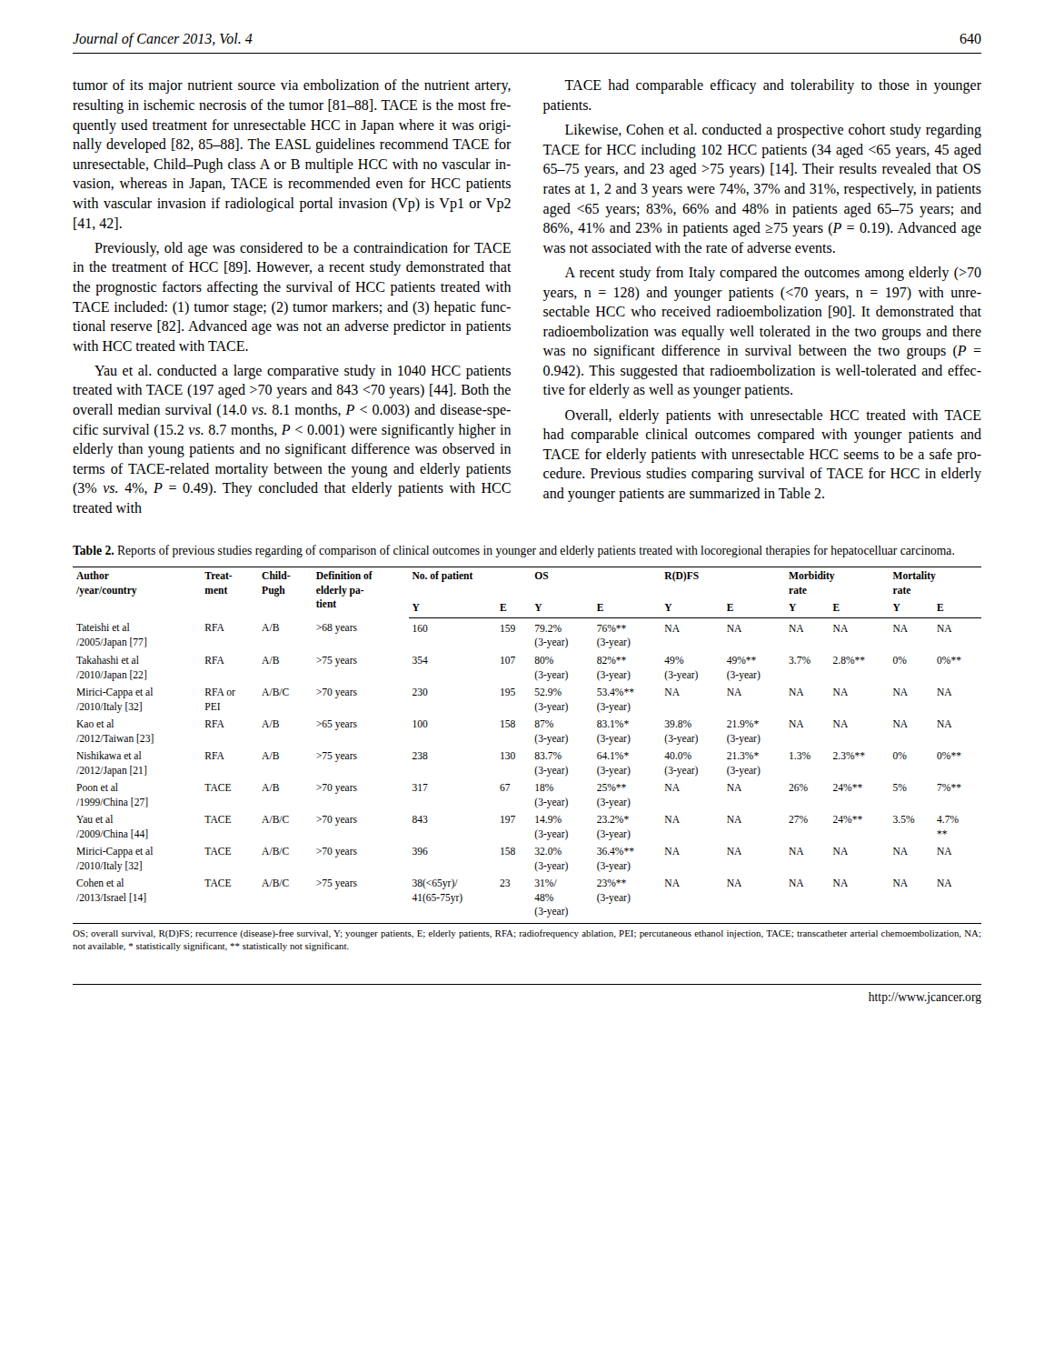Journal of Cancer 2013, Vol. 4 640
tumor of its major nutrient source via embolization of the nutrient artery, resulting in ischemic necrosis of the tumor [81–88]. TACE is the most frequently used treatment for unresectable HCC in Japan where it was originally developed [82, 85–88]. The EASL guidelines recommend TACE for unresectable, Child–Pugh class A or B multiple HCC with no vascular invasion, whereas in Japan, TACE is recommended even for HCC patients with vascular invasion if radiological portal invasion (Vp) is Vp1 or Vp2 [41, 42].
Previously, old age was considered to be a contraindication for TACE in the treatment of HCC [89]. However, a recent study demonstrated that the prognostic factors affecting the survival of HCC patients treated with TACE included: (1) tumor stage; (2) tumor markers; and (3) hepatic functional reserve [82]. Advanced age was not an adverse predictor in patients with HCC treated with TACE.
Yau et al. conducted a large comparative study in 1040 HCC patients treated with TACE (197 aged >70 years and 843 <70 years) [44]. Both the overall median survival (14.0 vs. 8.1 months, P < 0.003) and disease-specific survival (15.2 vs. 8.7 months, P < 0.001) were significantly higher in elderly than young patients and no significant difference was observed in terms of TACE-related mortality between the young and elderly patients (3% vs. 4%, P = 0.49). They concluded that elderly patients with HCC treated with
TACE had comparable efficacy and tolerability to those in younger patients.
Likewise, Cohen et al. conducted a prospective cohort study regarding TACE for HCC including 102 HCC patients (34 aged <65 years, 45 aged 65–75 years, and 23 aged >75 years) [14]. Their results revealed that OS rates at 1, 2 and 3 years were 74%, 37% and 31%, respectively, in patients aged <65 years; 83%, 66% and 48% in patients aged 65–75 years; and 86%, 41% and 23% in patients aged ≥75 years (P = 0.19). Advanced age was not associated with the rate of adverse events.
A recent study from Italy compared the outcomes among elderly (>70 years, n = 128) and younger patients (<70 years, n = 197) with unresectable HCC who received radioembolization [90]. It demonstrated that radioembolization was equally well tolerated in the two groups and there was no significant difference in survival between the two groups (P = 0.942). This suggested that radioembolization is well-tolerated and effective for elderly as well as younger patients.
Overall, elderly patients with unresectable HCC treated with TACE had comparable clinical outcomes compared with younger patients and TACE for elderly patients with unresectable HCC seems to be a safe procedure. Previous studies comparing survival of TACE for HCC in elderly and younger patients are summarized in Table 2.
Table 2. Reports of previous studies regarding of comparison of clinical outcomes in younger and elderly patients treated with locoregional therapies for hepatocelluar carcinoma.
| Author /year/country | Treat- ment | Child- Pugh | Definition of elderly pa- tient | No. of patient | OS | R(D)FS | Morbidity rate | Mortality rate |
| --- | --- | --- | --- | --- | --- | --- | --- | --- |
| Y | E | Y | E | Y | E | Y | E | Y | E |
| Tateishi et al /2005/Japan [77] | RFA | A/B | >68 years | 160 | 159 | 79.2% (3-year) | 76%** (3-year) | NA | NA | NA | NA | NA | NA |
| Takahashi et al /2010/Japan [22] | RFA | A/B | >75 years | 354 | 107 | 80% (3-year) | 82%** (3-year) | 49% (3-year) | 49%** (3-year) | 3.7% | 2.8%** | 0% | 0%** |
| Mirici-Cappa et al /2010/Italy [32] | RFA or PEI | A/B/C | >70 years | 230 | 195 | 52.9% (3-year) | 53.4%** (3-year) | NA | NA | NA | NA | NA | NA |
| Kao et al /2012/Taiwan [23] | RFA | A/B | >65 years | 100 | 158 | 87% (3-year) | 83.1%* (3-year) | 39.8% (3-year) | 21.9%* (3-year) | NA | NA | NA | NA |
| Nishikawa et al /2012/Japan [21] | RFA | A/B | >75 years | 238 | 130 | 83.7% (3-year) | 64.1%* (3-year) | 40.0% (3-year) | 21.3%* (3-year) | 1.3% | 2.3%** | 0% | 0%** |
| Poon et al /1999/China [27] | TACE | A/B | >70 years | 317 | 67 | 18% (3-year) | 25%** (3-year) | NA | NA | 26% | 24%** | 5% | 7%** |
| Yau et al /2009/China [44] | TACE | A/B/C | >70 years | 843 | 197 | 14.9% (3-year) | 23.2%* (3-year) | NA | NA | 27% | 24%** | 3.5% | 4.7% ** |
| Mirici-Cappa et al /2010/Italy [32] | TACE | A/B/C | >70 years | 396 | 158 | 32.0% (3-year) | 36.4%** (3-year) | NA | NA | NA | NA | NA | NA |
| Cohen et al /2013/Israel [14] | TACE | A/B/C | >75 years | 38(<65yr)/ 41(65-75yr) | 23 | 31%/ 48% (3-year) | 23%** (3-year) | NA | NA | NA | NA | NA | NA |
OS; overall survival, R(D)FS; recurrence (disease)-free survival, Y; younger patients, E; elderly patients, RFA; radiofrequency ablation, PEI; percutaneous ethanol injection, TACE; transcatheter arterial chemoembolization, NA; not available, * statistically significant, ** statistically not significant.
http://www.jcancer.org